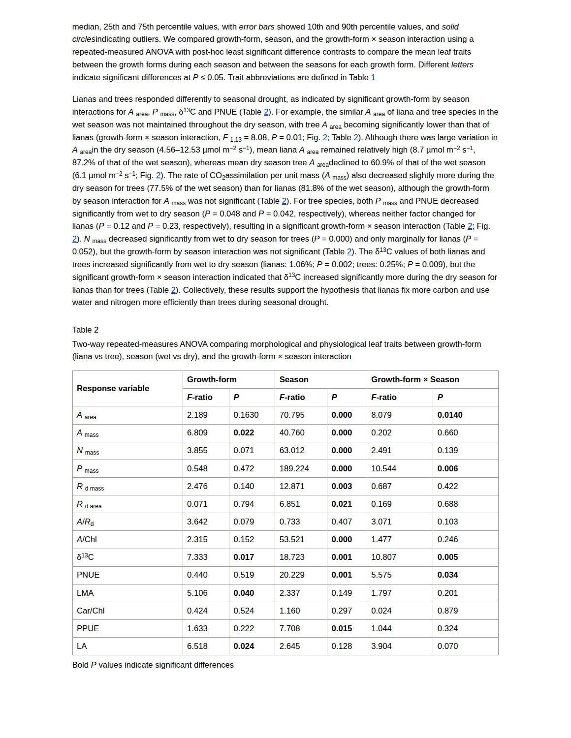median, 25th and 75th percentile values, with error bars showed 10th and 90th percentile values, and solid circlesindicating outliers. We compared growth-form, season, and the growth-form × season interaction using a repeated-measured ANOVA with post-hoc least significant difference contrasts to compare the mean leaf traits between the growth forms during each season and between the seasons for each growth form. Different letters indicate significant differences at P ≤ 0.05. Trait abbreviations are defined in Table 1
Lianas and trees responded differently to seasonal drought, as indicated by significant growth-form by season interactions for A area, P mass, δ13C and PNUE (Table 2). For example, the similar A area of liana and tree species in the wet season was not maintained throughout the dry season, with tree A area becoming significantly lower than that of lianas (growth-form × season interaction, F 1,13 = 8.08, P = 0.01; Fig. 2; Table 2). Although there was large variation in A areain the dry season (4.56–12.53 µmol m−2 s−1), mean liana A area remained relatively high (8.7 µmol m−2 s−1, 87.2% of that of the wet season), whereas mean dry season tree A areadeclined to 60.9% of that of the wet season (6.1 µmol m−2 s−1; Fig. 2). The rate of CO2assimilation per unit mass (A mass) also decreased slightly more during the dry season for trees (77.5% of the wet season) than for lianas (81.8% of the wet season), although the growth-form by season interaction for A mass was not significant (Table 2). For tree species, both P mass and PNUE decreased significantly from wet to dry season (P = 0.048 and P = 0.042, respectively), whereas neither factor changed for lianas (P = 0.12 and P = 0.23, respectively), resulting in a significant growth-form × season interaction (Table 2; Fig. 2). N mass decreased significantly from wet to dry season for trees (P = 0.000) and only marginally for lianas (P = 0.052), but the growth-form by season interaction was not significant (Table 2). The δ13C values of both lianas and trees increased significantly from wet to dry season (lianas: 1.06%; P = 0.002; trees: 0.25%; P = 0.009), but the significant growth-form × season interaction indicated that δ13C increased significantly more during the dry season for lianas than for trees (Table 2). Collectively, these results support the hypothesis that lianas fix more carbon and use water and nitrogen more efficiently than trees during seasonal drought.
Table 2
Two-way repeated-measures ANOVA comparing morphological and physiological leaf traits between growth-form (liana vs tree), season (wet vs dry), and the growth-form × season interaction
| Response variable | Growth-form | Season | Growth-form × Season |
| --- | --- | --- | --- |
| F -ratio | P | F -ratio | P | F -ratio | P |
| A area | 2.189 | 0.1630 | 70.795 | 0.000 | 8.079 | 0.0140 |
| A mass | 6.809 | 0.022 | 40.760 | 0.000 | 0.202 | 0.660 |
| N mass | 3.855 | 0.071 | 63.012 | 0.000 | 2.491 | 0.139 |
| P mass | 0.548 | 0.472 | 189.224 | 0.000 | 10.544 | 0.006 |
| R d mass | 2.476 | 0.140 | 12.871 | 0.003 | 0.687 | 0.422 |
| R d area | 0.071 | 0.794 | 6.851 | 0.021 | 0.169 | 0.688 |
| A / R d | 3.642 | 0.079 | 0.733 | 0.407 | 3.071 | 0.103 |
| A /Chl | 2.315 | 0.152 | 53.521 | 0.000 | 1.477 | 0.246 |
| δ 13 C | 7.333 | 0.017 | 18.723 | 0.001 | 10.807 | 0.005 |
| PNUE | 0.440 | 0.519 | 20.229 | 0.001 | 5.575 | 0.034 |
| LMA | 5.106 | 0.040 | 2.337 | 0.149 | 1.797 | 0.201 |
| Car/Chl | 0.424 | 0.524 | 1.160 | 0.297 | 0.024 | 0.879 |
| PPUE | 1.633 | 0.222 | 7.708 | 0.015 | 1.044 | 0.324 |
| LA | 6.518 | 0.024 | 2.645 | 0.128 | 3.904 | 0.070 |
Bold P values indicate significant differences